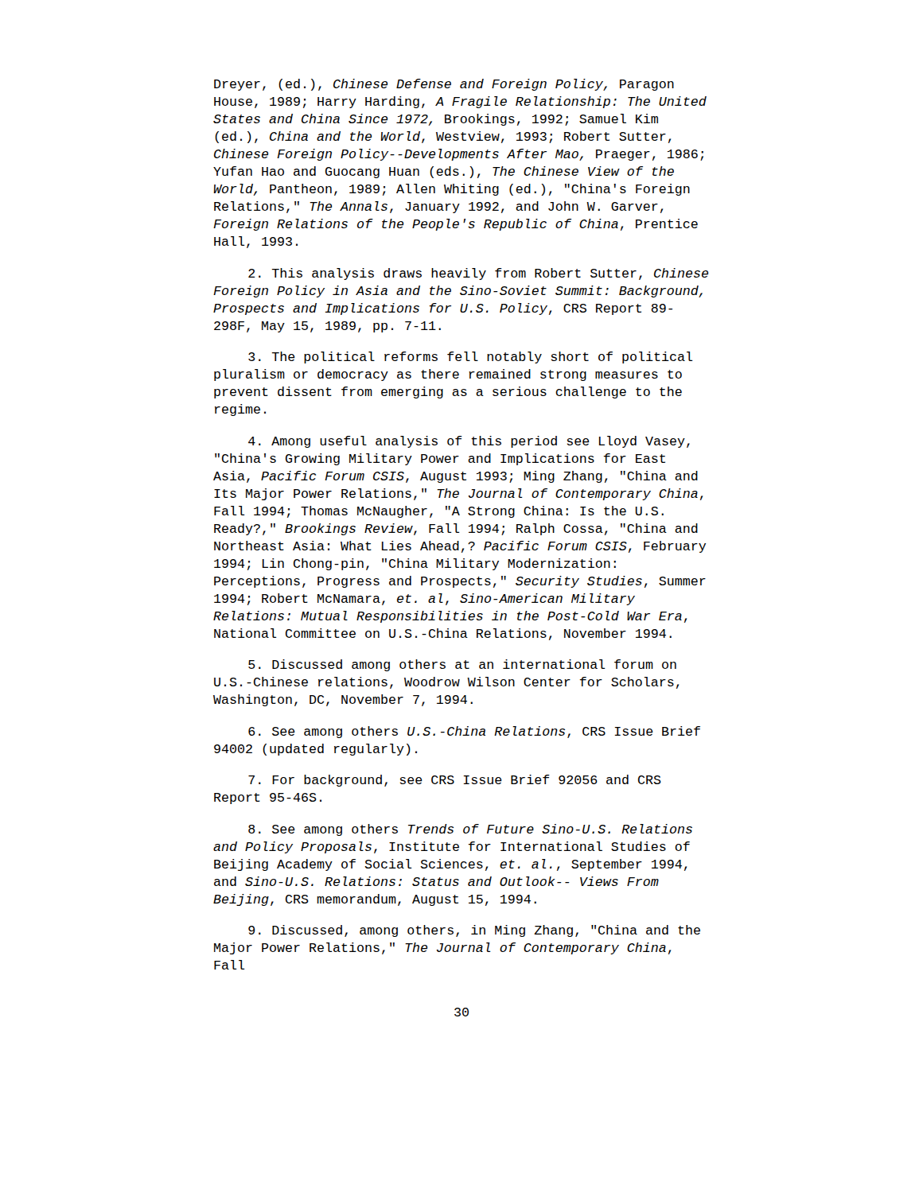Dreyer, (ed.), Chinese Defense and Foreign Policy, Paragon House, 1989; Harry Harding, A Fragile Relationship: The United States and China Since 1972, Brookings, 1992; Samuel Kim (ed.), China and the World, Westview, 1993; Robert Sutter, Chinese Foreign Policy--Developments After Mao, Praeger, 1986; Yufan Hao and Guocang Huan (eds.), The Chinese View of the World, Pantheon, 1989; Allen Whiting (ed.), "China's Foreign Relations," The Annals, January 1992, and John W. Garver, Foreign Relations of the People's Republic of China, Prentice Hall, 1993.
2. This analysis draws heavily from Robert Sutter, Chinese Foreign Policy in Asia and the Sino-Soviet Summit: Background, Prospects and Implications for U.S. Policy, CRS Report 89-298F, May 15, 1989, pp. 7-11.
3. The political reforms fell notably short of political pluralism or democracy as there remained strong measures to prevent dissent from emerging as a serious challenge to the regime.
4. Among useful analysis of this period see Lloyd Vasey, "China's Growing Military Power and Implications for East Asia, Pacific Forum CSIS, August 1993; Ming Zhang, "China and Its Major Power Relations," The Journal of Contemporary China, Fall 1994; Thomas McNaugher, "A Strong China: Is the U.S. Ready?," Brookings Review, Fall 1994; Ralph Cossa, "China and Northeast Asia: What Lies Ahead,? Pacific Forum CSIS, February 1994; Lin Chong-pin, "China Military Modernization: Perceptions, Progress and Prospects," Security Studies, Summer 1994; Robert McNamara, et. al, Sino-American Military Relations: Mutual Responsibilities in the Post-Cold War Era, National Committee on U.S.-China Relations, November 1994.
5. Discussed among others at an international forum on U.S.-Chinese relations, Woodrow Wilson Center for Scholars, Washington, DC, November 7, 1994.
6. See among others U.S.-China Relations, CRS Issue Brief 94002 (updated regularly).
7. For background, see CRS Issue Brief 92056 and CRS Report 95-46S.
8. See among others Trends of Future Sino-U.S. Relations and Policy Proposals, Institute for International Studies of Beijing Academy of Social Sciences, et. al., September 1994, and Sino-U.S. Relations: Status and Outlook-- Views From Beijing, CRS memorandum, August 15, 1994.
9. Discussed, among others, in Ming Zhang, "China and the Major Power Relations," The Journal of Contemporary China, Fall
30